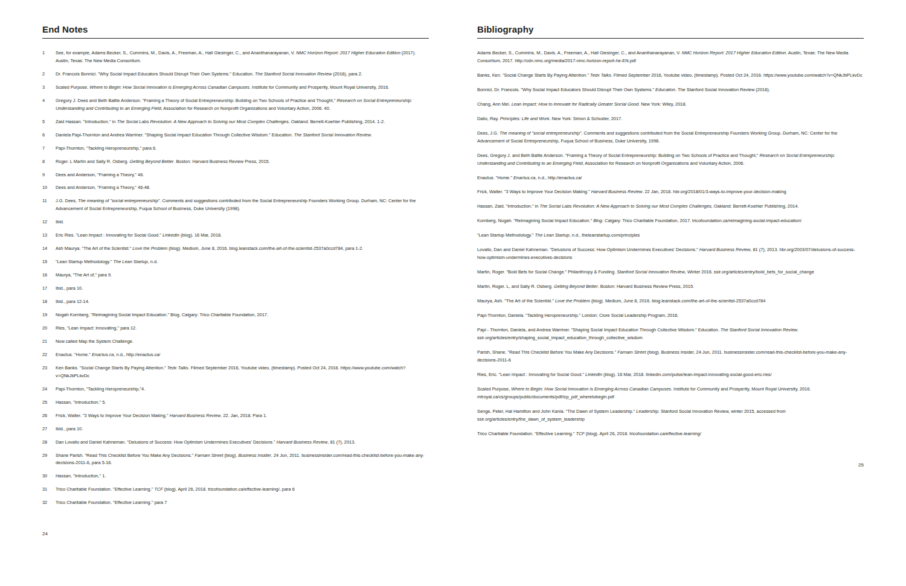End Notes
See, for example, Adams Becker, S., Cummins, M., Davis, A., Freeman, A., Hall Giesinger, C., and Ananthanarayanan, V. NMC Horizon Report: 2017 Higher Education Edition (2017). Austin, Texas: The New Media Consortium.
Dr. Francois Bonnici. "Why Social Impact Educators Should Disrupt Their Own Systems." Education. The Stanford Social Innovation Review (2016), para 2.
Scaled Purpose, Where to Begin: How Social Innovation is Emerging Across Canadian Campuses. Institute for Community and Prosperity, Mount Royal University, 2016.
Gregory J. Dees and Beth Battle Anderson. "Framing a Theory of Social Entrepreneurship: Building on Two Schools of Practice and Thought," Research on Social Entrepreneurship: Understanding and Contributing to an Emerging Field, Association for Research on Nonprofit Organizations and Voluntary Action, 2006. 40.
Zaid Hassan. "Introduction." in The Social Labs Revolution: A New Approach to Solving our Most Complex Challenges, Oakland: Berrett-Koehler Publishing, 2014. 1-2.
Daniela Papi-Thornton and Andrea Warriner. "Shaping Social Impact Education Through Collective Wisdom." Education. The Stanford Social Innovation Review.
Papi-Thornton, "Tackling Heropreneurship," para 6.
Roger. L Martin and Sally R. Osberg. Getting Beyond Better. Boston: Harvard Business Review Press, 2015.
Dees and Anderson, "Framing a Theory," 46.
Dees and Anderson, "Framing a Theory," 46-48.
J.G. Dees, The meaning of "social entrepreneurship". Comments and suggestions contributed from the Social Entrepreneurship Founders Working Group. Durham, NC: Center for the Advancement of Social Entrepreneurship, Fuqua School of Business, Duke University (1998).
Ibid.
Eric Ries. "Lean Impact : Innovating for Social Good." LinkedIn (blog). 16 Mar, 2018.
Ash Maurya. "The Art of the Scientist." Love the Problem (blog). Medium, June 8, 2016. blog.leanstack.com/the-art-of-the-scientist-2537a0ccd784, para 1-2.
"Lean Startup Methodology." The Lean Startup, n.d.
Maurya, "The Art of," para 9.
Ibid., para 10.
Ibid., para 12-14.
Nogah Kornberg, "Reimagining Social Impact Education." Blog. Calgary: Trico Charitable Foundation, 2017.
Ries, "Lean Impact: Innovating," para 12.
Now called Map the System Challenge.
Enactus. "Home." Enactus.ca, n.d., http://enactus.ca/
Ken Banks. "Social Change Starts By Paying Attention." Tedx Talks. Filmed September 2016, Youtube video, (timestamp). Posted Oct 24, 2016. https://www.youtube.com/watch?v=QNkJbPLkvDc
Papi-Thornton, "Tackling Heropreneurship,"4.
Hassan, "Introduction," 5.
Frick, Walter. "3 Ways to Improve Your Decision Making." Harvard Business Review. 22. Jan, 2018. Para 1.
Ibid., para 10.
Dan Lovallo and Daniel Kahneman. "Delusions of Success: How Optimism Undermines Executives' Decisions." Harvard Business Review, 81 (7), 2013.
Shane Parish. "Read This Checklist Before You Make Any Decisions." Farnam Street (blog). Business Insider, 24 Jun, 2011. businessinsider.com/read-this-checklist-before-you-make-any-decisions-2011-6, para 5-16.
Hassan, "Introduction," 1.
Trico Charitable Foundation. "Effective Learning." TCF (blog). April 26, 2018. tricofoundation.ca/effective-learning/, para 6
Trico Charitable Foundation. "Effective Learning." para 7
24
Bibliography
Adams Becker, S., Cummins, M., Davis, A., Freeman, A., Hall Giesinger, C., and Ananthanarayanan, V. NMC Horizon Report: 2017 Higher Education Edition. Austin, Texas: The New Media Consortium, 2017. http://cdn.nmc.org/media/2017-nmc-horizon-report-he-EN.pdf
Banks, Ken. "Social Change Starts By Paying Attention." Tedx Talks. Filmed September 2016, Youtube video, (timestamp). Posted Oct 24, 2016. https://www.youtube.com/watch?v=QNkJbPLkvDc
Bonnici, Dr. Francois. "Why Social Impact Educators Should Disrupt Their Own Systems." Education. The Stanford Social Innovation Review (2016).
Chang, Ann Mei. Lean Impact: How to Innovate for Radically Greater Social Good. New York: Wiley, 2018.
Dalio, Ray. Principles: Life and Work. New York: Simon & Schuster, 2017.
Dees, J.G. The meaning of "social entrepreneurship". Comments and suggestions contributed from the Social Entrepreneurship Founders Working Group. Durham, NC: Center for the Advancement of Social Entrepreneurship, Fuqua School of Business, Duke University, 1998.
Dees, Gregory J. and Beth Battle Anderson. "Framing a Theory of Social Entrepreneurship: Building on Two Schools of Practice and Thought," Research on Social Entrepreneurship: Understanding and Contributing to an Emerging Field, Association for Research on Nonprofit Organizations and Voluntary Action, 2006.
Enactus. "Home." Enactus.ca, n.d., http://enactus.ca/
Frick, Walter. "3 Ways to Improve Your Decision Making." Harvard Business Review. 22 Jan, 2018. hbr.org/2018/01/3-ways-to-improve-your-decision-making
Hassan, Zaid. "Introduction." in The Social Labs Revolution: A New Approach to Solving our Most Complex Challenges, Oakland: Berrett-Koehler Publishing, 2014.
Kornberg, Nogah. "Reimagining Social Impact Education." Blog. Calgary: Trico Charitable Foundation, 2017. tricofoundation.ca/reimagining-social-impact-education/
"Lean Startup Methodology." The Lean Startup, n.d., theleanstartup.com/principles
Lovallo, Dan and Daniel Kahneman. "Delusions of Success: How Optimism Undermines Executives' Decisions." Harvard Business Review, 81 (7), 2013. hbr.org/2003/07/delusions-of-success-how-optimism-undermines-executives-decisions
Martin, Roger. "Bold Bets for Social Change." Philanthropy & Funding. Stanford Social Innovation Review, Winter 2016. ssir.org/articles/entry/bold_bets_for_social_change
Martin, Roger. L, and Sally R. Osberg. Getting Beyond Better. Boston: Harvard Business Review Press, 2015.
Maurya, Ash. "The Art of the Scientist." Love the Problem (blog). Medium, June 8, 2016. blog.leanstack.com/the-art-of-the-scientist-2537a0ccd784
Papi-Thornton, Daniela. "Tackling Heropreneurship." London: Clore Social Leadership Program, 2016.
Papi - Thornton, Daniela, and Andrea Warriner. "Shaping Social Impact Education Through Collective Wisdom." Education. The Stanford Social Innovation Review. ssir.org/articles/entry/shaping_social_impact_education_through_collective_wisdom
Parish, Shane. "Read This Checklist Before You Make Any Decisions." Farnam Street (blog). Business Insider, 24 Jun, 2011. businessinsider.com/read-this-checklist-before-you-make-any-decisions-2011-6
Ries, Eric. "Lean Impact : Innovating for Social Good." LinkedIn (blog). 16 Mar, 2018. linkedin.com/pulse/lean-impact-innovating-social-good-eric-ries/
Scaled Purpose, Where to Begin: How Social Innovation is Emerging Across Canadian Campuses. Institute for Community and Prosperity, Mount Royal University, 2016. mtroyal.ca/cs/groups/public/documents/pdf/icp_pdf_wheretobegin.pdf
Senge, Peter, Hal Hamilton and John Kania. "The Dawn of System Leadership." Leadership. Stanford Social Innovation Review, winter 2015, accessed from ssir.org/articles/entry/the_dawn_of_system_leadership
Trico Charitable Foundation. "Effective Learning." TCF (blog). April 26, 2018. tricofoundation.ca/effective-learning/
25